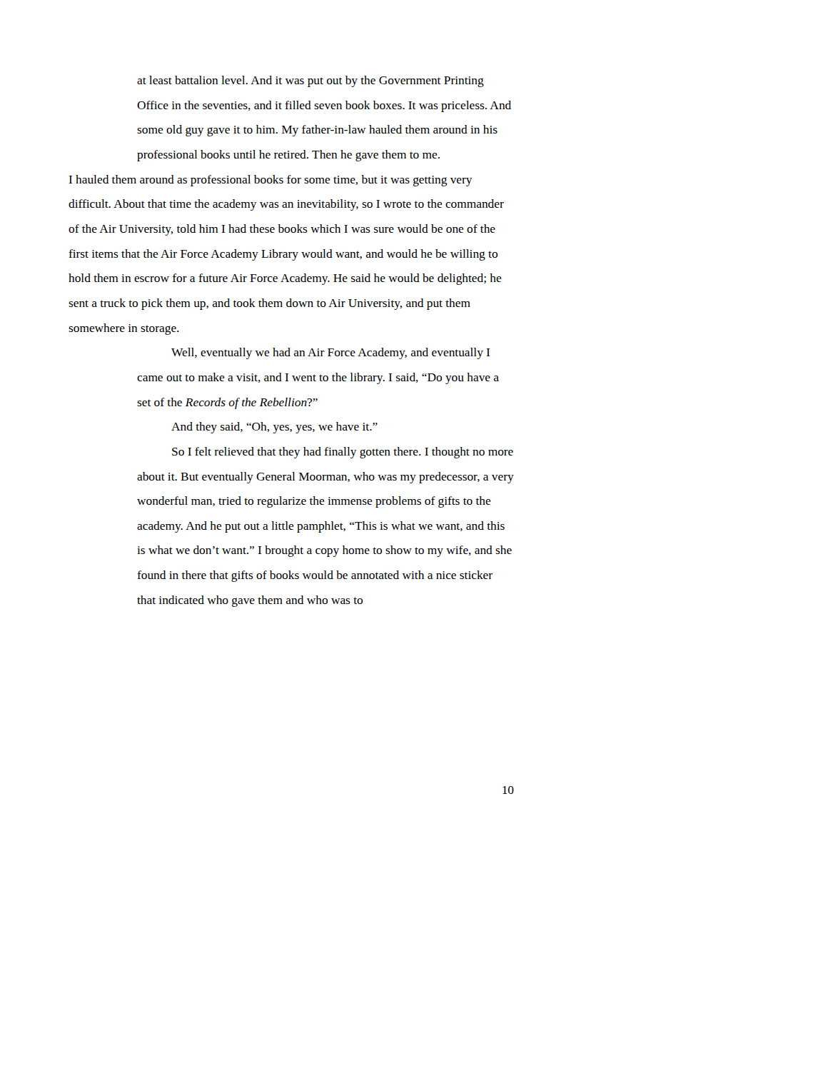at least battalion level. And it was put out by the Government Printing Office in the seventies, and it filled seven book boxes. It was priceless. And some old guy gave it to him. My father-in-law hauled them around in his professional books until he retired. Then he gave them to me.
I hauled them around as professional books for some time, but it was getting very difficult. About that time the academy was an inevitability, so I wrote to the commander of the Air University, told him I had these books which I was sure would be one of the first items that the Air Force Academy Library would want, and would he be willing to hold them in escrow for a future Air Force Academy. He said he would be delighted; he sent a truck to pick them up, and took them down to Air University, and put them somewhere in storage.
Well, eventually we had an Air Force Academy, and eventually I came out to make a visit, and I went to the library. I said, “Do you have a set of the Records of the Rebellion?”
And they said, “Oh, yes, yes, we have it.”
So I felt relieved that they had finally gotten there. I thought no more about it. But eventually General Moorman, who was my predecessor, a very wonderful man, tried to regularize the immense problems of gifts to the academy. And he put out a little pamphlet, “This is what we want, and this is what we don’t want.” I brought a copy home to show to my wife, and she found in there that gifts of books would be annotated with a nice sticker that indicated who gave them and who was to
10